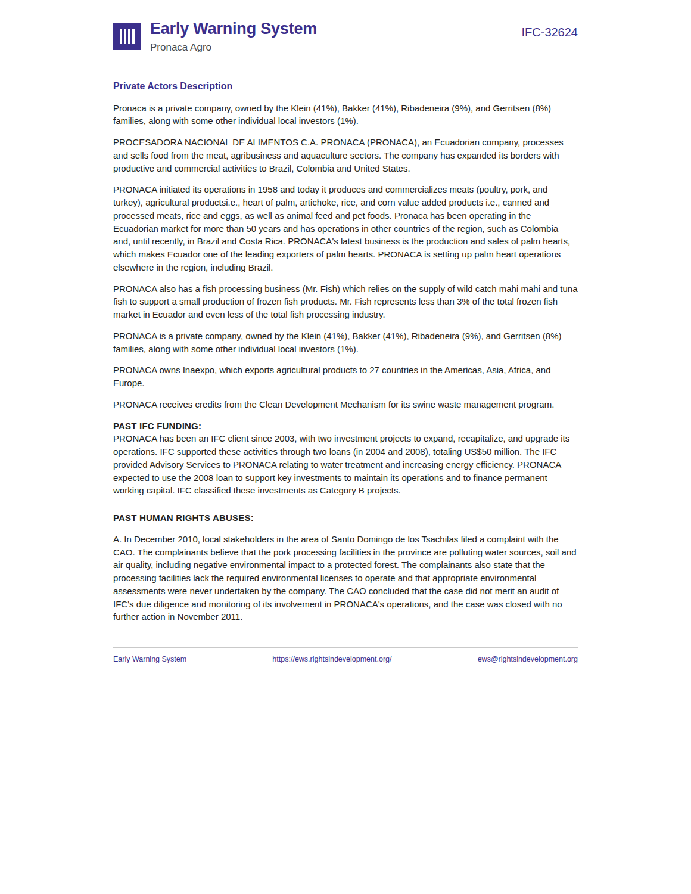Early Warning System
Pronaca Agro
IFC-32624
Private Actors Description
Pronaca is a private company, owned by the Klein (41%), Bakker (41%), Ribadeneira (9%), and Gerritsen (8%) families, along with some other individual local investors (1%).
PROCESADORA NACIONAL DE ALIMENTOS C.A. PRONACA (PRONACA), an Ecuadorian company, processes and sells food from the meat, agribusiness and aquaculture sectors. The company has expanded its borders with productive and commercial activities to Brazil, Colombia and United States.
PRONACA initiated its operations in 1958 and today it produces and commercializes meats (poultry, pork, and turkey), agricultural productsi.e., heart of palm, artichoke, rice, and corn value added products i.e., canned and processed meats, rice and eggs, as well as animal feed and pet foods. Pronaca has been operating in the Ecuadorian market for more than 50 years and has operations in other countries of the region, such as Colombia and, until recently, in Brazil and Costa Rica. PRONACA's latest business is the production and sales of palm hearts, which makes Ecuador one of the leading exporters of palm hearts. PRONACA is setting up palm heart operations elsewhere in the region, including Brazil.
PRONACA also has a fish processing business (Mr. Fish) which relies on the supply of wild catch mahi mahi and tuna fish to support a small production of frozen fish products. Mr. Fish represents less than 3% of the total frozen fish market in Ecuador and even less of the total fish processing industry.
PRONACA is a private company, owned by the Klein (41%), Bakker (41%), Ribadeneira (9%), and Gerritsen (8%) families, along with some other individual local investors (1%).
PRONACA owns Inaexpo, which exports agricultural products to 27 countries in the Americas, Asia, Africa, and Europe.
PRONACA receives credits from the Clean Development Mechanism for its swine waste management program.
PAST IFC FUNDING:
PRONACA has been an IFC client since 2003, with two investment projects to expand, recapitalize, and upgrade its operations. IFC supported these activities through two loans (in 2004 and 2008), totaling US$50 million. The IFC provided Advisory Services to PRONACA relating to water treatment and increasing energy efficiency. PRONACA expected to use the 2008 loan to support key investments to maintain its operations and to finance permanent working capital. IFC classified these investments as Category B projects.
PAST HUMAN RIGHTS ABUSES:
A. In December 2010, local stakeholders in the area of Santo Domingo de los Tsachilas filed a complaint with the CAO. The complainants believe that the pork processing facilities in the province are polluting water sources, soil and air quality, including negative environmental impact to a protected forest. The complainants also state that the processing facilities lack the required environmental licenses to operate and that appropriate environmental assessments were never undertaken by the company. The CAO concluded that the case did not merit an audit of IFC's due diligence and monitoring of its involvement in PRONACA's operations, and the case was closed with no further action in November 2011.
Early Warning System
https://ews.rightsindevelopment.org/
ews@rightsindevelopment.org